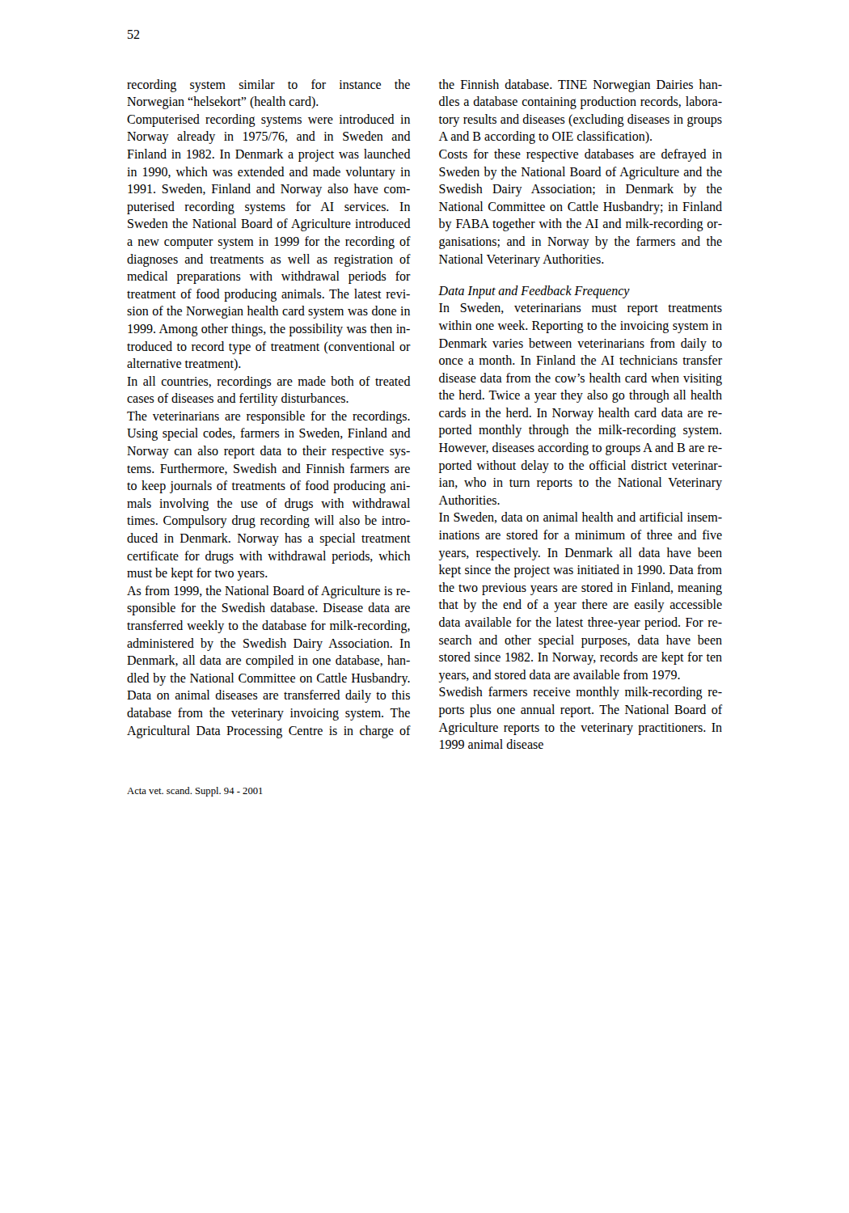52
recording system similar to for instance the Norwegian “helsekort” (health card).
Computerised recording systems were introduced in Norway already in 1975/76, and in Sweden and Finland in 1982. In Denmark a project was launched in 1990, which was extended and made voluntary in 1991. Sweden, Finland and Norway also have computerised recording systems for AI services. In Sweden the National Board of Agriculture introduced a new computer system in 1999 for the recording of diagnoses and treatments as well as registration of medical preparations with withdrawal periods for treatment of food producing animals. The latest revision of the Norwegian health card system was done in 1999. Among other things, the possibility was then introduced to record type of treatment (conventional or alternative treatment).
In all countries, recordings are made both of treated cases of diseases and fertility disturbances.
The veterinarians are responsible for the recordings. Using special codes, farmers in Sweden, Finland and Norway can also report data to their respective systems. Furthermore, Swedish and Finnish farmers are to keep journals of treatments of food producing animals involving the use of drugs with withdrawal times. Compulsory drug recording will also be introduced in Denmark. Norway has a special treatment certificate for drugs with withdrawal periods, which must be kept for two years.
As from 1999, the National Board of Agriculture is responsible for the Swedish database. Disease data are transferred weekly to the database for milk-recording, administered by the Swedish Dairy Association. In Denmark, all data are compiled in one database, handled by the National Committee on Cattle Husbandry. Data on animal diseases are transferred daily to this database from the veterinary invoicing system. The Agricultural Data Processing Centre is in charge of the Finnish database. TINE Norwegian Dairies handles a database containing production records, laboratory results and diseases (excluding diseases in groups A and B according to OIE classification).
Costs for these respective databases are defrayed in Sweden by the National Board of Agriculture and the Swedish Dairy Association; in Denmark by the National Committee on Cattle Husbandry; in Finland by FABA together with the AI and milk-recording organisations; and in Norway by the farmers and the National Veterinary Authorities.
Data Input and Feedback Frequency
In Sweden, veterinarians must report treatments within one week. Reporting to the invoicing system in Denmark varies between veterinarians from daily to once a month. In Finland the AI technicians transfer disease data from the cow’s health card when visiting the herd. Twice a year they also go through all health cards in the herd. In Norway health card data are reported monthly through the milk-recording system. However, diseases according to groups A and B are reported without delay to the official district veterinarian, who in turn reports to the National Veterinary Authorities.
In Sweden, data on animal health and artificial inseminations are stored for a minimum of three and five years, respectively. In Denmark all data have been kept since the project was initiated in 1990. Data from the two previous years are stored in Finland, meaning that by the end of a year there are easily accessible data available for the latest three-year period. For research and other special purposes, data have been stored since 1982. In Norway, records are kept for ten years, and stored data are available from 1979.
Swedish farmers receive monthly milk-recording reports plus one annual report. The National Board of Agriculture reports to the veterinary practitioners. In 1999 animal disease
Acta vet. scand. Suppl. 94 - 2001